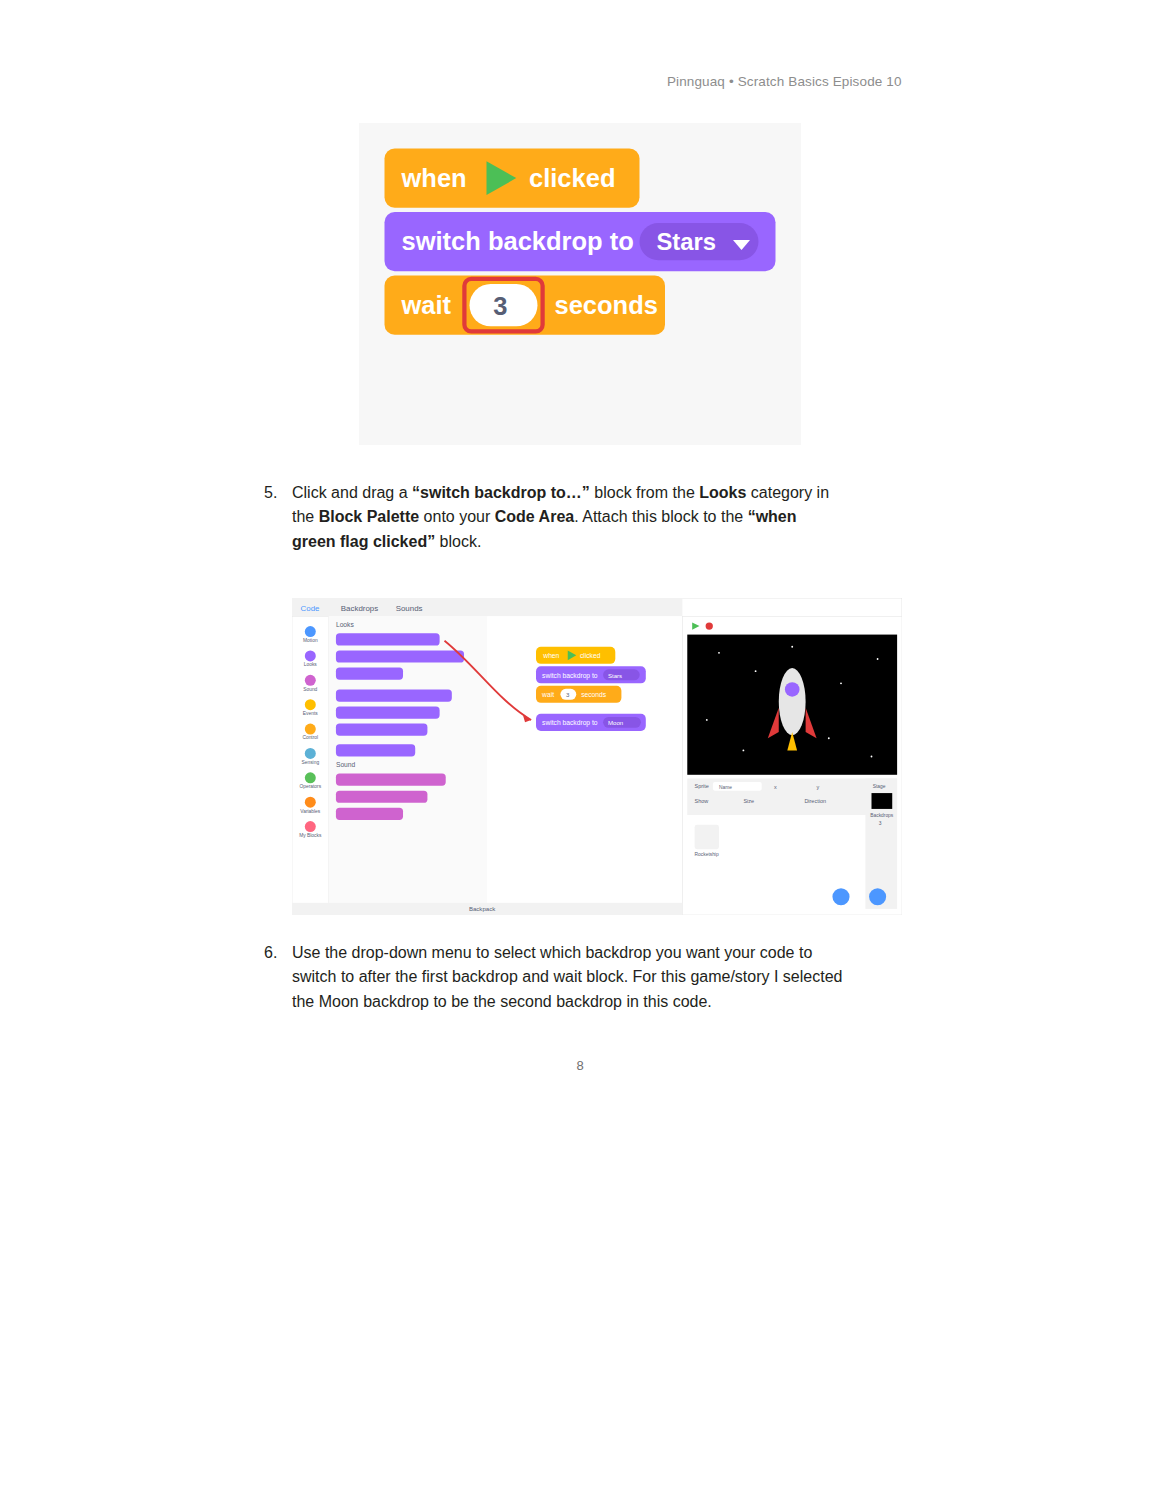Pinnguaq • Scratch Basics Episode 10
5. Click and drag a “switch backdrop to…” block from the Looks category in the Block Palette onto your Code Area. Attach this block to the “when green flag clicked” block.
6. Use the drop-down menu to select which backdrop you want your code to switch to after the first backdrop and wait block. For this game/story I selected the Moon backdrop to be the second backdrop in this code.
8